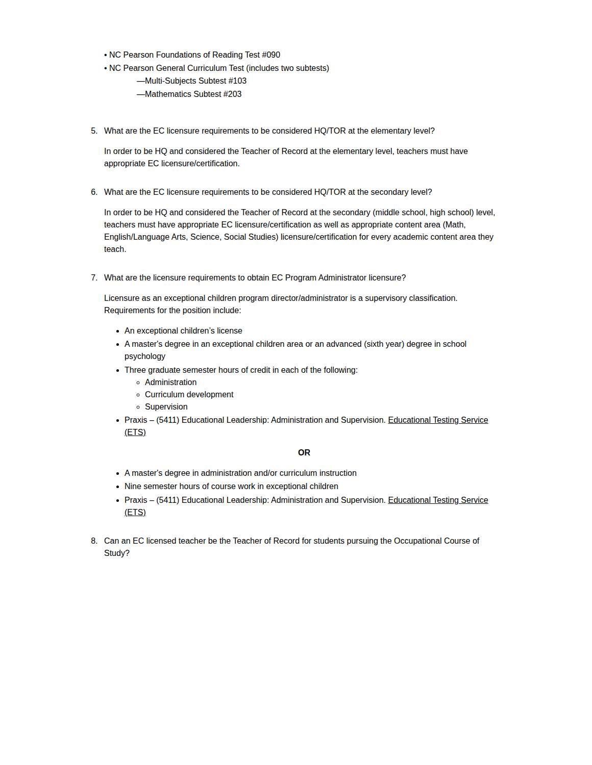NC Pearson Foundations of Reading Test #090
NC Pearson General Curriculum Test (includes two subtests)
Multi-Subjects Subtest #103
Mathematics Subtest #203
What are the EC licensure requirements to be considered HQ/TOR at the elementary level?
In order to be HQ and considered the Teacher of Record at the elementary level, teachers must have appropriate EC licensure/certification.
What are the EC licensure requirements to be considered HQ/TOR at the secondary level?
In order to be HQ and considered the Teacher of Record at the secondary (middle school, high school) level, teachers must have appropriate EC licensure/certification as well as appropriate content area (Math, English/Language Arts, Science, Social Studies) licensure/certification for every academic content area they teach.
What are the licensure requirements to obtain EC Program Administrator licensure?
Licensure as an exceptional children program director/administrator is a supervisory classification. Requirements for the position include:
An exceptional children’s license
A master's degree in an exceptional children area or an advanced (sixth year) degree in school psychology
Three graduate semester hours of credit in each of the following:
Administration
Curriculum development
Supervision
Praxis – (5411) Educational Leadership: Administration and Supervision. Educational Testing Service (ETS)
OR
A master's degree in administration and/or curriculum instruction
Nine semester hours of course work in exceptional children
Praxis – (5411) Educational Leadership: Administration and Supervision. Educational Testing Service (ETS)
Can an EC licensed teacher be the Teacher of Record for students pursuing the Occupational Course of Study?